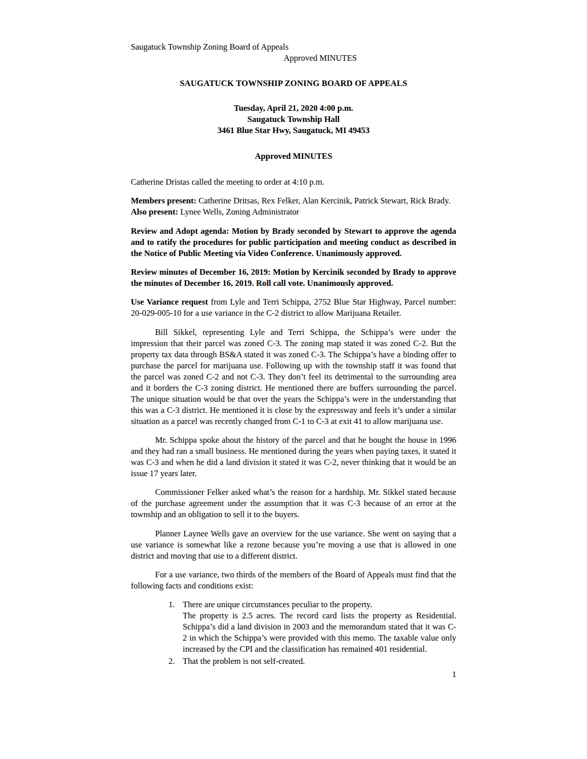Saugatuck Township Zoning Board of Appeals
Approved MINUTES
SAUGATUCK TOWNSHIP ZONING BOARD OF APPEALS
Tuesday, April 21, 2020 4:00 p.m.
Saugatuck Township Hall
3461 Blue Star Hwy, Saugatuck, MI 49453
Approved MINUTES
Catherine Dristas called the meeting to order at 4:10 p.m.
Members present: Catherine Dritsas, Rex Felker, Alan Kercinik, Patrick Stewart, Rick Brady.
Also present: Lynee Wells, Zoning Administrator
Review and Adopt agenda: Motion by Brady seconded by Stewart to approve the agenda and to ratify the procedures for public participation and meeting conduct as described in the Notice of Public Meeting via Video Conference. Unanimously approved.
Review minutes of December 16, 2019: Motion by Kercinik seconded by Brady to approve the minutes of December 16, 2019. Roll call vote. Unanimously approved.
Use Variance request from Lyle and Terri Schippa, 2752 Blue Star Highway, Parcel number: 20-029-005-10 for a use variance in the C-2 district to allow Marijuana Retailer.
Bill Sikkel, representing Lyle and Terri Schippa, the Schippa’s were under the impression that their parcel was zoned C-3. The zoning map stated it was zoned C-2. But the property tax data through BS&A stated it was zoned C-3. The Schippa’s have a binding offer to purchase the parcel for marijuana use. Following up with the township staff it was found that the parcel was zoned C-2 and not C-3. They don’t feel its detrimental to the surrounding area and it borders the C-3 zoning district. He mentioned there are buffers surrounding the parcel. The unique situation would be that over the years the Schippa’s were in the understanding that this was a C-3 district. He mentioned it is close by the expressway and feels it’s under a similar situation as a parcel was recently changed from C-1 to C-3 at exit 41 to allow marijuana use.
Mr. Schippa spoke about the history of the parcel and that he bought the house in 1996 and they had ran a small business. He mentioned during the years when paying taxes, it stated it was C-3 and when he did a land division it stated it was C-2, never thinking that it would be an issue 17 years later.
Commissioner Felker asked what’s the reason for a hardship. Mr. Sikkel stated because of the purchase agreement under the assumption that it was C-3 because of an error at the township and an obligation to sell it to the buyers.
Planner Laynee Wells gave an overview for the use variance. She went on saying that a use variance is somewhat like a rezone because you’re moving a use that is allowed in one district and moving that use to a different district.
For a use variance, two thirds of the members of the Board of Appeals must find that the following facts and conditions exist:
There are unique circumstances peculiar to the property.
The property is 2.5 acres. The record card lists the property as Residential. Schippa’s did a land division in 2003 and the memorandum stated that it was C-2 in which the Schippa’s were provided with this memo. The taxable value only increased by the CPI and the classification has remained 401 residential.
That the problem is not self-created.
1